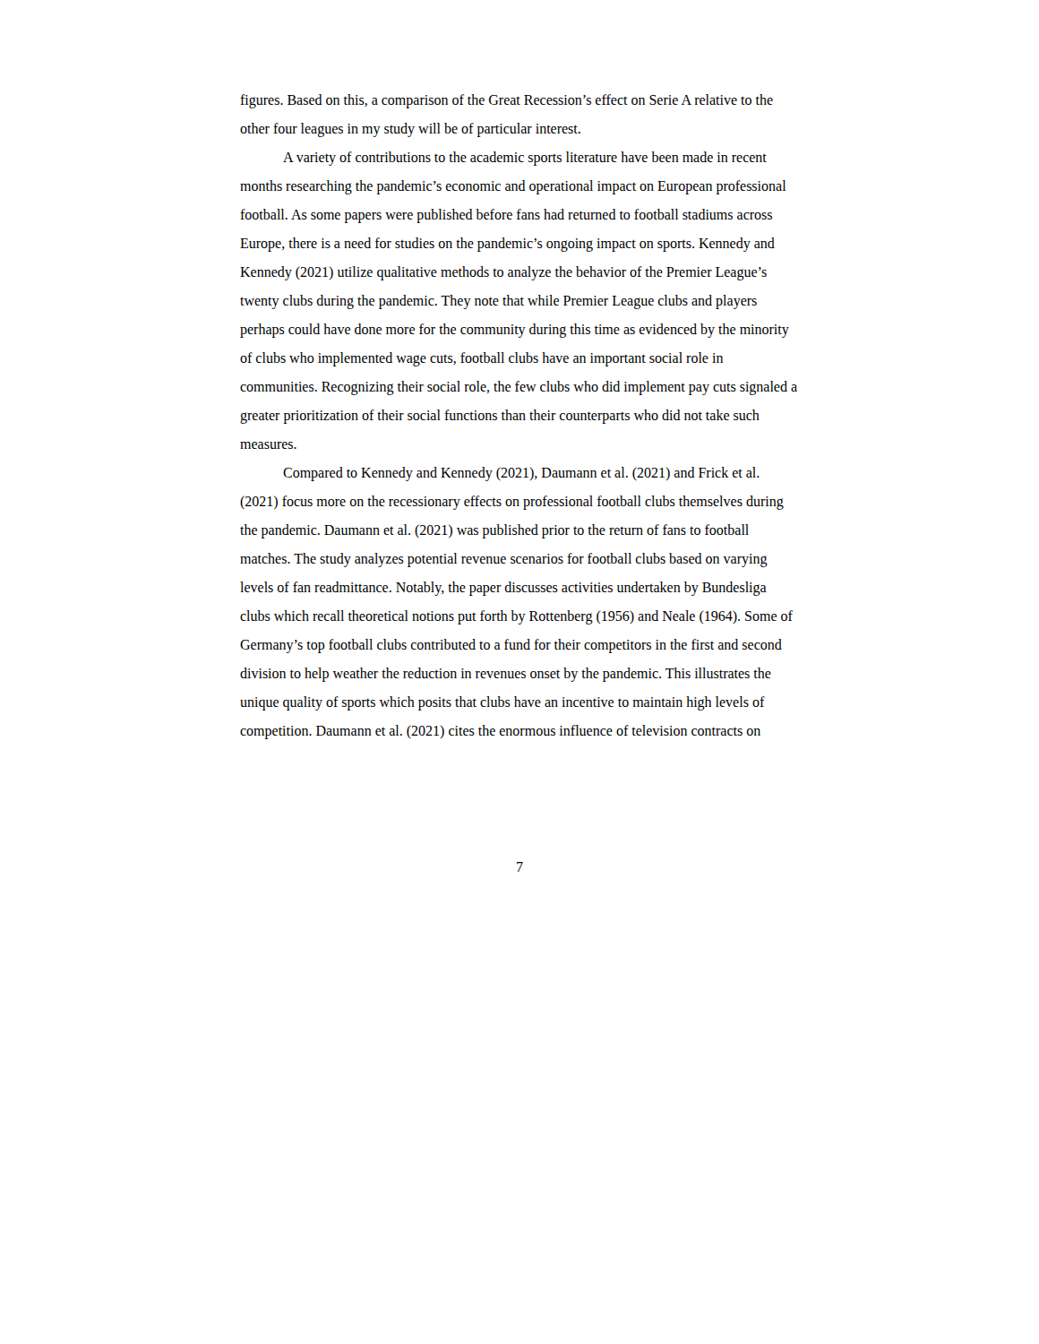figures. Based on this, a comparison of the Great Recession’s effect on Serie A relative to the other four leagues in my study will be of particular interest.
A variety of contributions to the academic sports literature have been made in recent months researching the pandemic’s economic and operational impact on European professional football. As some papers were published before fans had returned to football stadiums across Europe, there is a need for studies on the pandemic’s ongoing impact on sports. Kennedy and Kennedy (2021) utilize qualitative methods to analyze the behavior of the Premier League’s twenty clubs during the pandemic. They note that while Premier League clubs and players perhaps could have done more for the community during this time as evidenced by the minority of clubs who implemented wage cuts, football clubs have an important social role in communities. Recognizing their social role, the few clubs who did implement pay cuts signaled a greater prioritization of their social functions than their counterparts who did not take such measures.
Compared to Kennedy and Kennedy (2021), Daumann et al. (2021) and Frick et al. (2021) focus more on the recessionary effects on professional football clubs themselves during the pandemic. Daumann et al. (2021) was published prior to the return of fans to football matches. The study analyzes potential revenue scenarios for football clubs based on varying levels of fan readmittance. Notably, the paper discusses activities undertaken by Bundesliga clubs which recall theoretical notions put forth by Rottenberg (1956) and Neale (1964). Some of Germany’s top football clubs contributed to a fund for their competitors in the first and second division to help weather the reduction in revenues onset by the pandemic. This illustrates the unique quality of sports which posits that clubs have an incentive to maintain high levels of competition. Daumann et al. (2021) cites the enormous influence of television contracts on
7